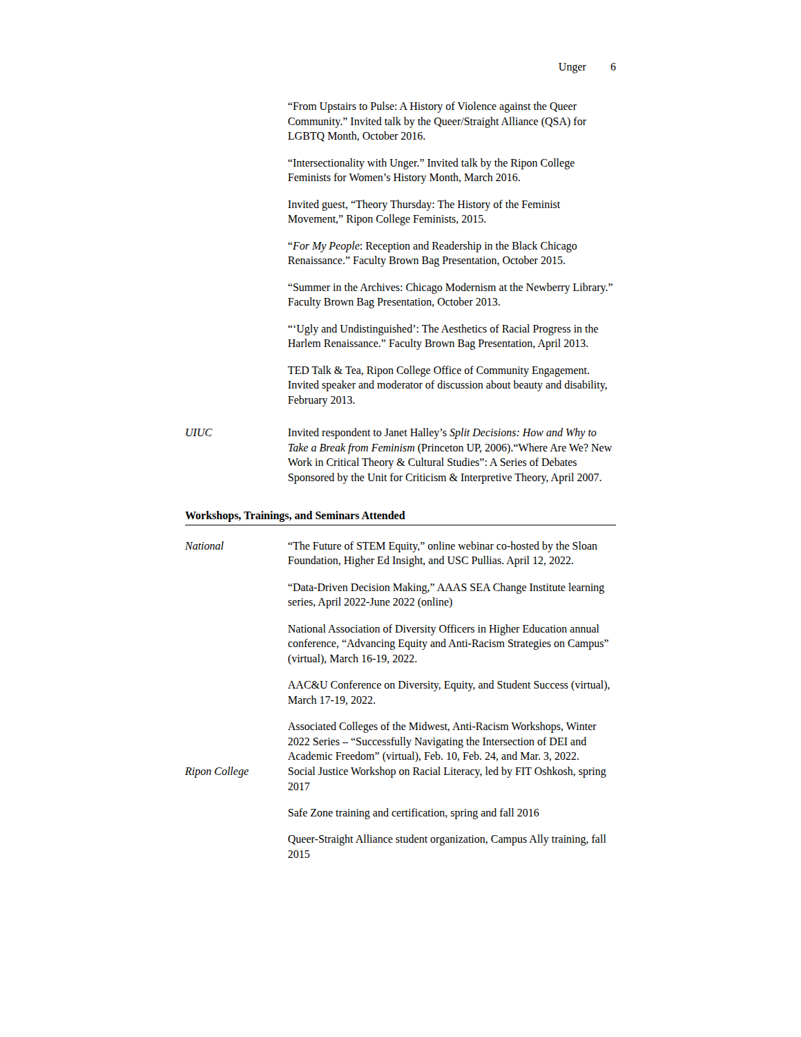Unger6
“From Upstairs to Pulse: A History of Violence against the Queer Community.” Invited talk by the Queer/Straight Alliance (QSA) for LGBTQ Month, October 2016.
“Intersectionality with Unger.” Invited talk by the Ripon College Feminists for Women’s History Month, March 2016.
Invited guest, “Theory Thursday: The History of the Feminist Movement,” Ripon College Feminists, 2015.
“For My People: Reception and Readership in the Black Chicago Renaissance.” Faculty Brown Bag Presentation, October 2015.
“Summer in the Archives: Chicago Modernism at the Newberry Library.” Faculty Brown Bag Presentation, October 2013.
“‘Ugly and Undistinguished’: The Aesthetics of Racial Progress in the Harlem Renaissance.” Faculty Brown Bag Presentation, April 2013.
TED Talk & Tea, Ripon College Office of Community Engagement. Invited speaker and moderator of discussion about beauty and disability, February 2013.
UIUC
Invited respondent to Janet Halley’s Split Decisions: How and Why to Take a Break from Feminism (Princeton UP, 2006).“Where Are We? New Work in Critical Theory & Cultural Studies”: A Series of Debates Sponsored by the Unit for Criticism & Interpretive Theory, April 2007.
Workshops, Trainings, and Seminars Attended
National
“The Future of STEM Equity,” online webinar co-hosted by the Sloan Foundation, Higher Ed Insight, and USC Pullias. April 12, 2022.
“Data-Driven Decision Making,” AAAS SEA Change Institute learning series, April 2022-June 2022 (online)
National Association of Diversity Officers in Higher Education annual conference, “Advancing Equity and Anti-Racism Strategies on Campus” (virtual), March 16-19, 2022.
AAC&U Conference on Diversity, Equity, and Student Success (virtual), March 17-19, 2022.
Associated Colleges of the Midwest, Anti-Racism Workshops, Winter 2022 Series – “Successfully Navigating the Intersection of DEI and Academic Freedom” (virtual), Feb. 10, Feb. 24, and Mar. 3, 2022.
Ripon College
Social Justice Workshop on Racial Literacy, led by FIT Oshkosh, spring 2017
Safe Zone training and certification, spring and fall 2016
Queer-Straight Alliance student organization, Campus Ally training, fall 2015